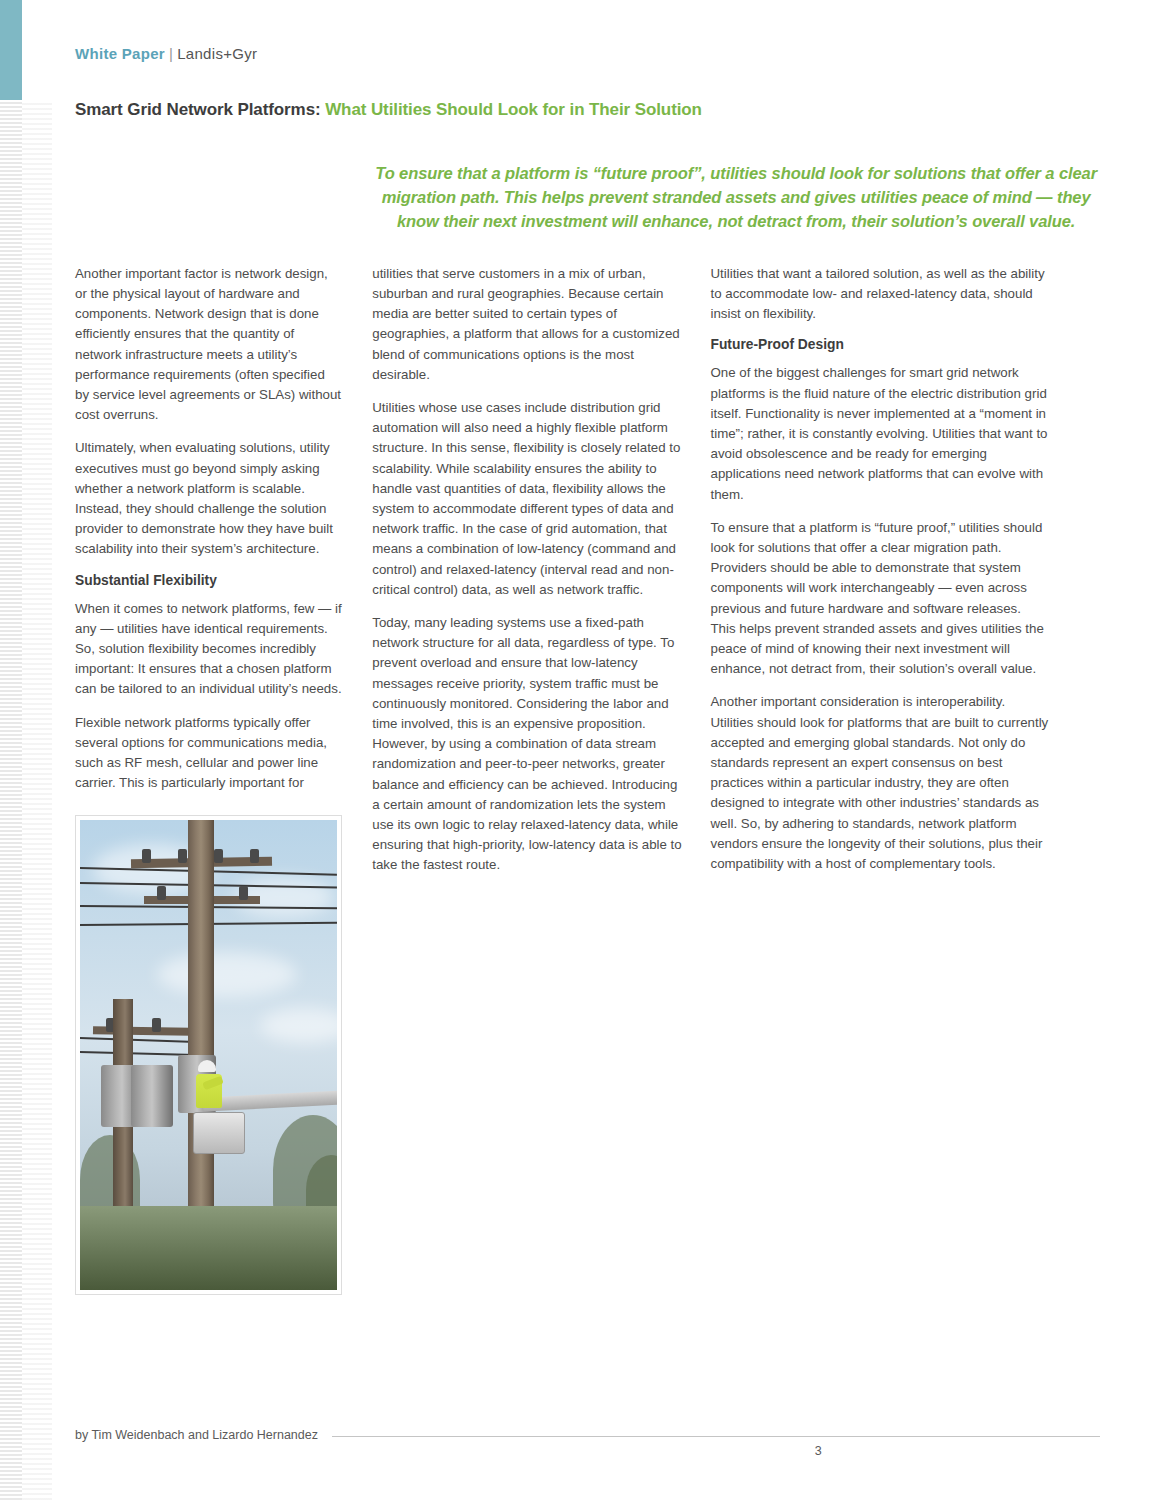White Paper|Landis+Gyr
Smart Grid Network Platforms: What Utilities Should Look for in Their Solution
To ensure that a platform is “future proof”, utilities should look for solutions that offer a clear migration path. This helps prevent stranded assets and gives utilities peace of mind — they know their next investment will enhance, not detract from, their solution’s overall value.
Another important factor is network design, or the physical layout of hardware and components. Network design that is done efficiently ensures that the quantity of network infrastructure meets a utility’s performance requirements (often specified by service level agreements or SLAs) without cost overruns.
Ultimately, when evaluating solutions, utility executives must go beyond simply asking whether a network platform is scalable. Instead, they should challenge the solution provider to demonstrate how they have built scalability into their system’s architecture.
Substantial Flexibility
When it comes to network platforms, few — if any — utilities have identical requirements. So, solution flexibility becomes incredibly important: It ensures that a chosen platform can be tailored to an individual utility’s needs.
Flexible network platforms typically offer several options for communications media, such as RF mesh, cellular and power line carrier. This is particularly important for
utilities that serve customers in a mix of urban, suburban and rural geographies. Because certain media are better suited to certain types of geographies, a platform that allows for a customized blend of communications options is the most desirable.
Utilities whose use cases include distribution grid automation will also need a highly flexible platform structure. In this sense, flexibility is closely related to scalability. While scalability ensures the ability to handle vast quantities of data, flexibility allows the system to accommodate different types of data and network traffic. In the case of grid automation, that means a combination of low-latency (command and control) and relaxed-latency (interval read and non-critical control) data, as well as network traffic.
Today, many leading systems use a fixed-path network structure for all data, regardless of type. To prevent overload and ensure that low-latency messages receive priority, system traffic must be continuously monitored. Considering the labor and time involved, this is an expensive proposition. However, by using a combination of data stream randomization and peer-to-peer networks, greater balance and efficiency can be achieved. Introducing a certain amount of randomization lets the system use its own logic to relay relaxed-latency data, while ensuring that high-priority, low-latency data is able to take the fastest route.
Utilities that want a tailored solution, as well as the ability to accommodate low- and relaxed-latency data, should insist on flexibility.
Future-Proof Design
One of the biggest challenges for smart grid network platforms is the fluid nature of the electric distribution grid itself. Functionality is never implemented at a “moment in time”; rather, it is constantly evolving. Utilities that want to avoid obsolescence and be ready for emerging applications need network platforms that can evolve with them.
To ensure that a platform is “future proof,” utilities should look for solutions that offer a clear migration path. Providers should be able to demonstrate that system components will work interchangeably — even across previous and future hardware and software releases. This helps prevent stranded assets and gives utilities the peace of mind of knowing their next investment will enhance, not detract from, their solution’s overall value.
Another important consideration is interoperability. Utilities should look for platforms that are built to currently accepted and emerging global standards. Not only do standards represent an expert consensus on best practices within a particular industry, they are often designed to integrate with other industries’ standards as well. So, by adhering to standards, network platform vendors ensure the longevity of their solutions, plus their compatibility with a host of complementary tools.
by Tim Weidenbach and Lizardo Hernandez
3